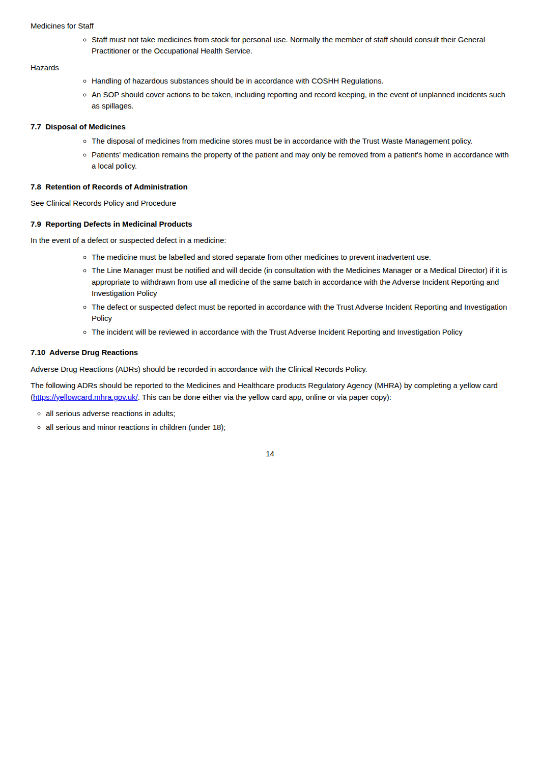Medicines for Staff
Staff must not take medicines from stock for personal use. Normally the member of staff should consult their General Practitioner or the Occupational Health Service.
Hazards
Handling of hazardous substances should be in accordance with COSHH Regulations.
An SOP should cover actions to be taken, including reporting and record keeping, in the event of unplanned incidents such as spillages.
7.7 Disposal of Medicines
The disposal of medicines from medicine stores must be in accordance with the Trust Waste Management policy.
Patients' medication remains the property of the patient and may only be removed from a patient's home in accordance with a local policy.
7.8 Retention of Records of Administration
See Clinical Records Policy and Procedure
7.9 Reporting Defects in Medicinal Products
In the event of a defect or suspected defect in a medicine:
The medicine must be labelled and stored separate from other medicines to prevent inadvertent use.
The Line Manager must be notified and will decide (in consultation with the Medicines Manager or a Medical Director) if it is appropriate to withdrawn from use all medicine of the same batch in accordance with the Adverse Incident Reporting and Investigation Policy
The defect or suspected defect must be reported in accordance with the Trust Adverse Incident Reporting and Investigation Policy
The incident will be reviewed in accordance with the Trust Adverse Incident Reporting and Investigation Policy
7.10 Adverse Drug Reactions
Adverse Drug Reactions (ADRs) should be recorded in accordance with the Clinical Records Policy.
The following ADRs should be reported to the Medicines and Healthcare products Regulatory Agency (MHRA) by completing a yellow card (https://yellowcard.mhra.gov.uk/. This can be done either via the yellow card app, online or via paper copy):
all serious adverse reactions in adults;
all serious and minor reactions in children (under 18);
14